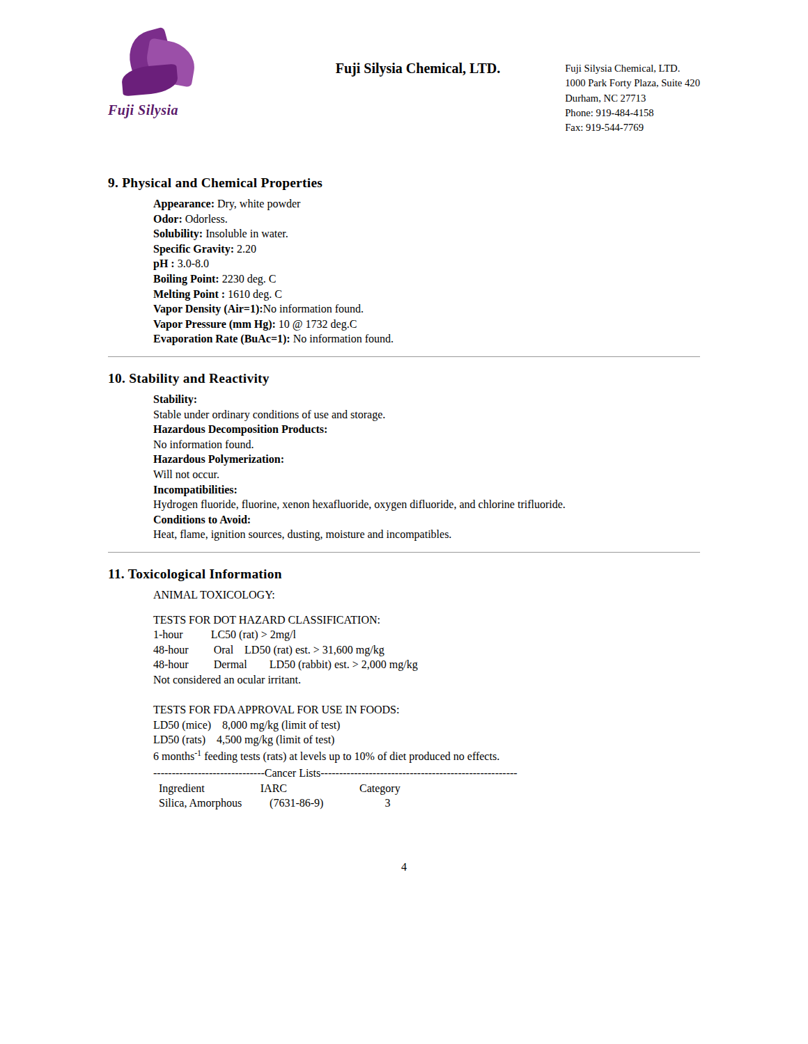Fuji Silysia
Fuji Silysia Chemical, LTD.
Fuji Silysia Chemical, LTD.
1000 Park Forty Plaza, Suite 420
Durham, NC 27713
Phone: 919-484-4158
Fax: 919-544-7769
9. Physical and Chemical Properties
Appearance: Dry, white powder
Odor: Odorless.
Solubility: Insoluble in water.
Specific Gravity: 2.20
pH : 3.0-8.0
Boiling Point: 2230 deg. C
Melting Point : 1610 deg. C
Vapor Density (Air=1): No information found.
Vapor Pressure (mm Hg): 10 @ 1732 deg.C
Evaporation Rate (BuAc=1): No information found.
10. Stability and Reactivity
Stability:
Stable under ordinary conditions of use and storage.
Hazardous Decomposition Products:
No information found.
Hazardous Polymerization:
Will not occur.
Incompatibilities:
Hydrogen fluoride, fluorine, xenon hexafluoride, oxygen difluoride, and chlorine trifluoride.
Conditions to Avoid:
Heat, flame, ignition sources, dusting, moisture and incompatibles.
11. Toxicological Information
ANIMAL TOXICOLOGY:
TESTS FOR DOT HAZARD CLASSIFICATION:
1-hour LC50 (rat) > 2mg/l
48-hour Oral LD50 (rat) est. > 31,600 mg/kg
48-hour Dermal LD50 (rabbit) est. > 2,000 mg/kg
Not considered an ocular irritant.
TESTS FOR FDA APPROVAL FOR USE IN FOODS:
LD50 (mice) 8,000 mg/kg (limit of test)
LD50 (rats) 4,500 mg/kg (limit of test)
6 months-1 feeding tests (rats) at levels up to 10% of diet produced no effects.
------------------------------Cancer Lists-----------------------------------------------------
Ingredient IARC Category
Silica, Amorphous (7631-86-9) 3
4